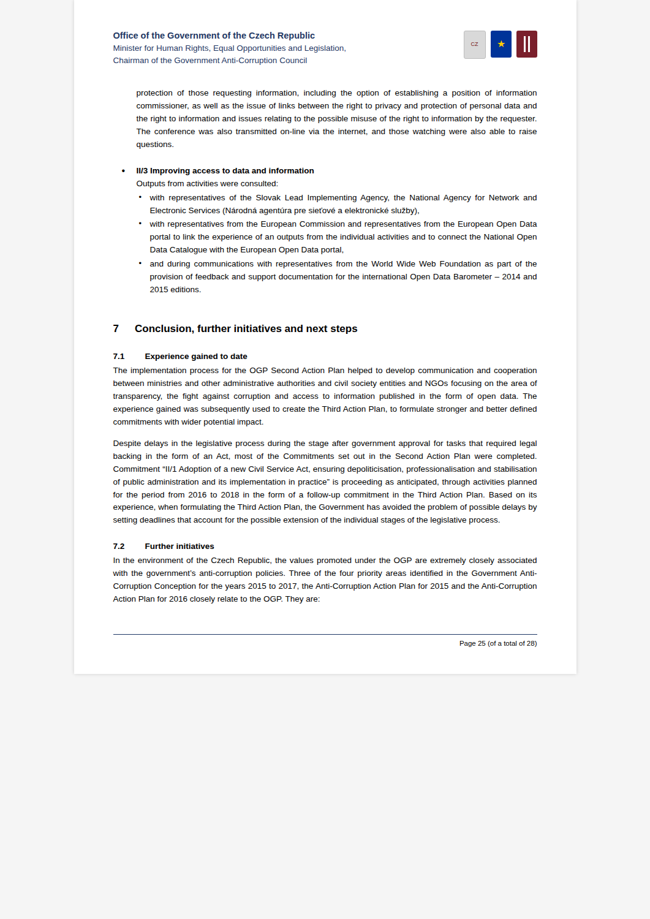Office of the Government of the Czech Republic
Minister for Human Rights, Equal Opportunities and Legislation,
Chairman of the Government Anti-Corruption Council
CZ
★
protection of those requesting information, including the option of establishing a position of information commissioner, as well as the issue of links between the right to privacy and protection of personal data and the right to information and issues relating to the possible misuse of the right to information by the requester. The conference was also transmitted on-line via the internet, and those watching were also able to raise questions.
II/3 Improving access to data and information
Outputs from activities were consulted:
with representatives of the Slovak Lead Implementing Agency, the National Agency for Network and Electronic Services (Národná agentúra pre sieťové a elektronické služby),
with representatives from the European Commission and representatives from the European Open Data portal to link the experience of an outputs from the individual activities and to connect the National Open Data Catalogue with the European Open Data portal,
and during communications with representatives from the World Wide Web Foundation as part of the provision of feedback and support documentation for the international Open Data Barometer – 2014 and 2015 editions.
7 Conclusion, further initiatives and next steps
7.1 Experience gained to date
The implementation process for the OGP Second Action Plan helped to develop communication and cooperation between ministries and other administrative authorities and civil society entities and NGOs focusing on the area of transparency, the fight against corruption and access to information published in the form of open data. The experience gained was subsequently used to create the Third Action Plan, to formulate stronger and better defined commitments with wider potential impact.
Despite delays in the legislative process during the stage after government approval for tasks that required legal backing in the form of an Act, most of the Commitments set out in the Second Action Plan were completed. Commitment “II/1 Adoption of a new Civil Service Act, ensuring depoliticisation, professionalisation and stabilisation of public administration and its implementation in practice” is proceeding as anticipated, through activities planned for the period from 2016 to 2018 in the form of a follow-up commitment in the Third Action Plan. Based on its experience, when formulating the Third Action Plan, the Government has avoided the problem of possible delays by setting deadlines that account for the possible extension of the individual stages of the legislative process.
7.2 Further initiatives
In the environment of the Czech Republic, the values promoted under the OGP are extremely closely associated with the government’s anti-corruption policies. Three of the four priority areas identified in the Government Anti-Corruption Conception for the years 2015 to 2017, the Anti-Corruption Action Plan for 2015 and the Anti-Corruption Action Plan for 2016 closely relate to the OGP. They are:
Page 25 (of a total of 28)